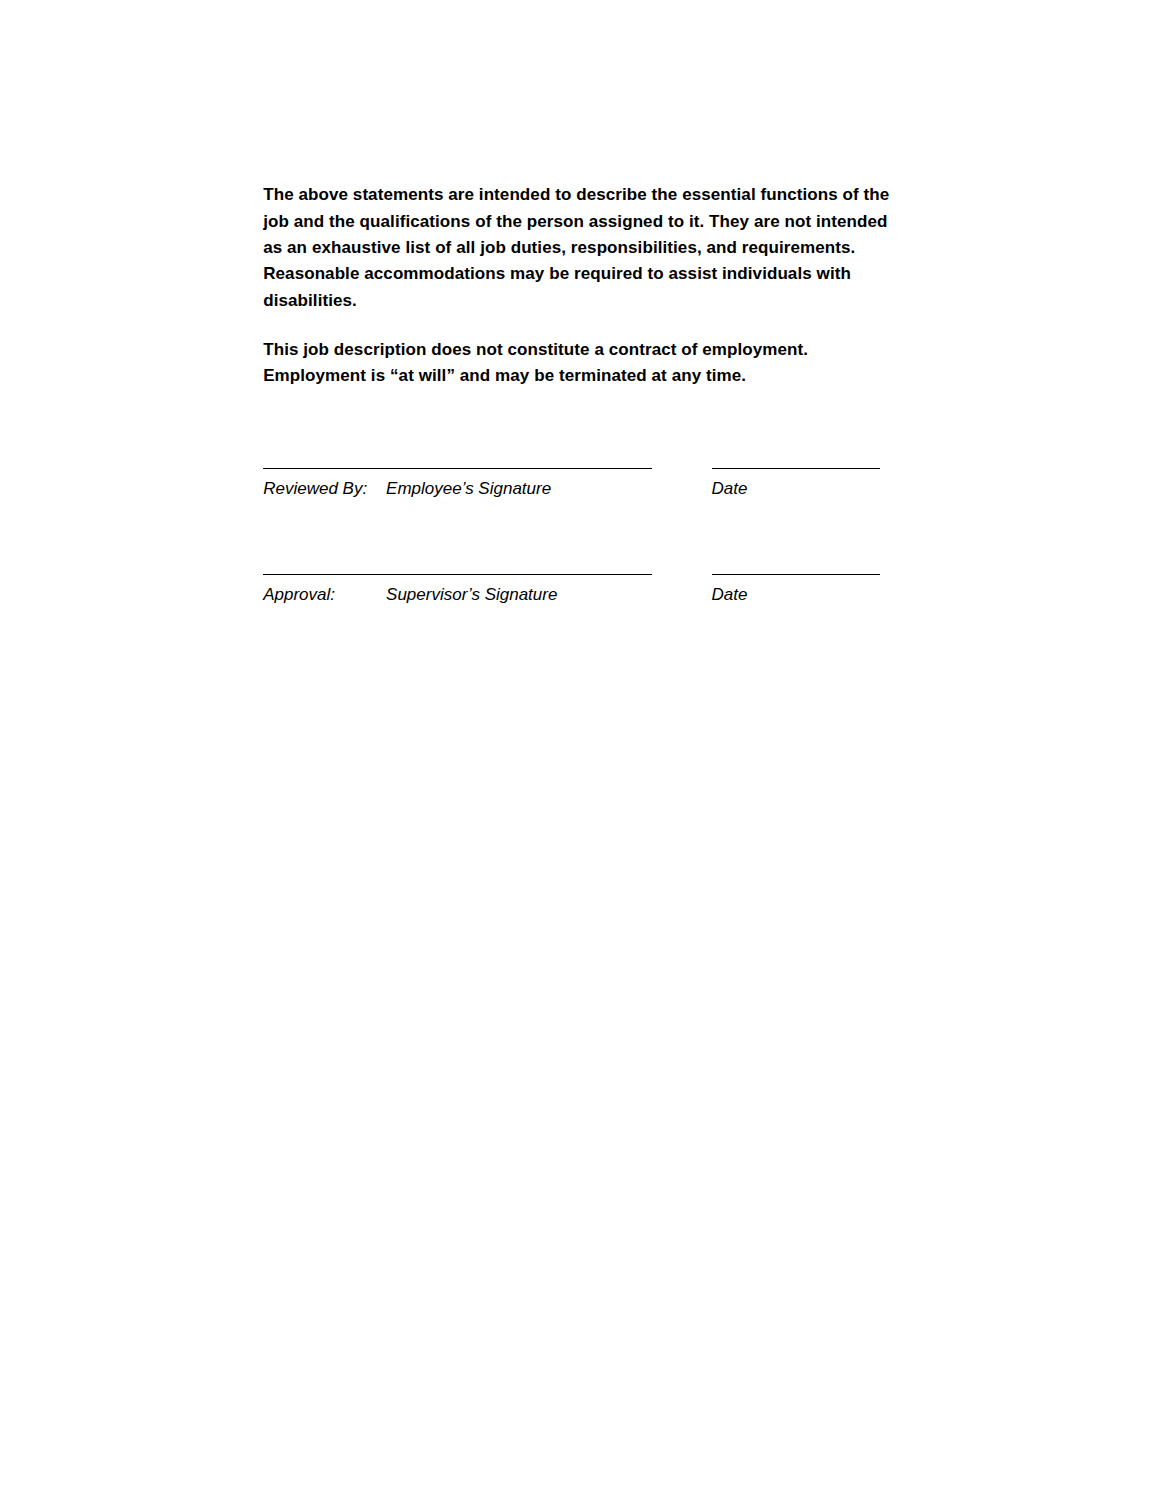The above statements are intended to describe the essential functions of the job and the qualifications of the person assigned to it. They are not intended as an exhaustive list of all job duties, responsibilities, and requirements. Reasonable accommodations may be required to assist individuals with disabilities.
This job description does not constitute a contract of employment. Employment is “at will” and may be terminated at any time.
Reviewed By: Employee’s Signature
Date
Approval: Supervisor’s Signature
Date